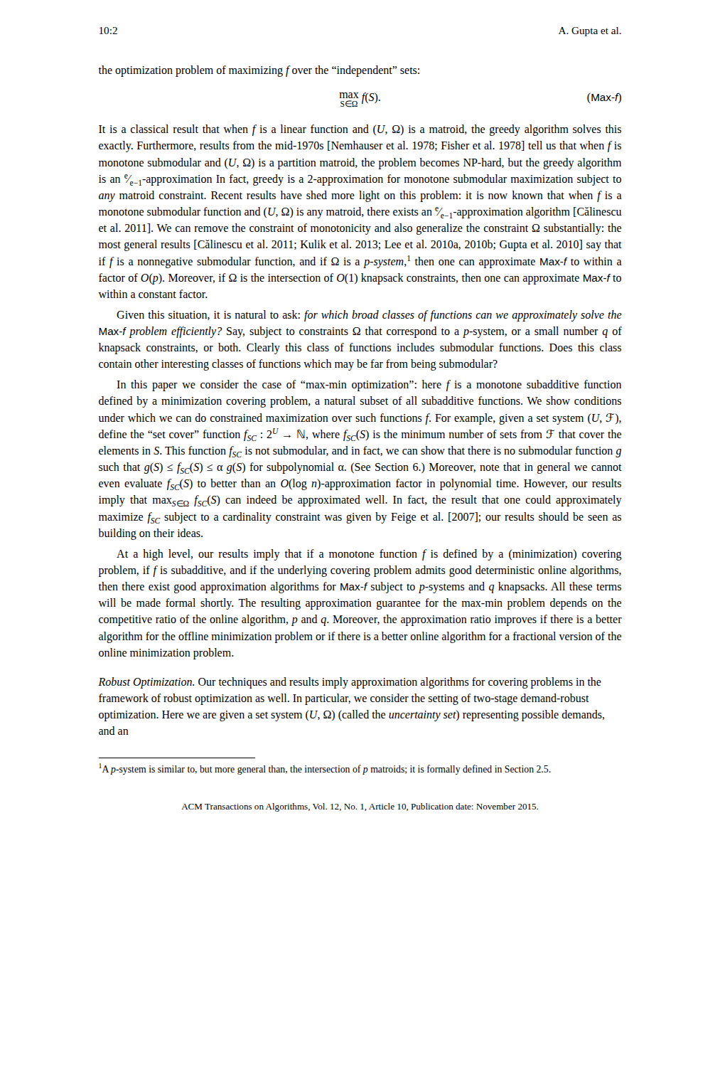10:2 A. Gupta et al.
the optimization problem of maximizing f over the “independent” sets:
max S∈Ω f(S). (Max-f)
It is a classical result that when f is a linear function and (U, Ω) is a matroid, the greedy algorithm solves this exactly. Furthermore, results from the mid-1970s [Nemhauser et al. 1978; Fisher et al. 1978] tell us that when f is monotone submodular and (U, Ω) is a partition matroid, the problem becomes NP-hard, but the greedy algorithm is an e⁄e−1-approximation In fact, greedy is a 2-approximation for monotone submodular maximization subject to any matroid constraint. Recent results have shed more light on this problem: it is now known that when f is a monotone submodular function and (U, Ω) is any matroid, there exists an e⁄e−1-approximation algorithm [Călinescu et al. 2011]. We can remove the constraint of monotonicity and also generalize the constraint Ω substantially: the most general results [Călinescu et al. 2011; Kulik et al. 2013; Lee et al. 2010a, 2010b; Gupta et al. 2010] say that if f is a nonnegative submodular function, and if Ω is a p-system,1 then one can approximate Max-f to within a factor of O(p). Moreover, if Ω is the intersection of O(1) knapsack constraints, then one can approximate Max-f to within a constant factor.
Given this situation, it is natural to ask: for which broad classes of functions can we approximately solve the Max-f problem efficiently? Say, subject to constraints Ω that correspond to a p-system, or a small number q of knapsack constraints, or both. Clearly this class of functions includes submodular functions. Does this class contain other interesting classes of functions which may be far from being submodular?
In this paper we consider the case of “max-min optimization”: here f is a monotone subadditive function defined by a minimization covering problem, a natural subset of all subadditive functions. We show conditions under which we can do constrained maximization over such functions f. For example, given a set system (U, ℱ), define the “set cover” function fSC : 2U → ℕ, where fSC(S) is the minimum number of sets from ℱ that cover the elements in S. This function fSC is not submodular, and in fact, we can show that there is no submodular function g such that g(S) ≤ fSC(S) ≤ α g(S) for subpolynomial α. (See Section 6.) Moreover, note that in general we cannot even evaluate fSC(S) to better than an O(log n)-approximation factor in polynomial time. However, our results imply that maxS∈Ω fSC(S) can indeed be approximated well. In fact, the result that one could approximately maximize fSC subject to a cardinality constraint was given by Feige et al. [2007]; our results should be seen as building on their ideas.
At a high level, our results imply that if a monotone function f is defined by a (minimization) covering problem, if f is subadditive, and if the underlying covering problem admits good deterministic online algorithms, then there exist good approximation algorithms for Max-f subject to p-systems and q knapsacks. All these terms will be made formal shortly. The resulting approximation guarantee for the max-min problem depends on the competitive ratio of the online algorithm, p and q. Moreover, the approximation ratio improves if there is a better algorithm for the offline minimization problem or if there is a better online algorithm for a fractional version of the online minimization problem.
Robust Optimization.
Our techniques and results imply approximation algorithms for covering problems in the framework of robust optimization as well. In particular, we consider the setting of two-stage demand-robust optimization. Here we are given a set system (U, Ω) (called the uncertainty set) representing possible demands, and an
1A p-system is similar to, but more general than, the intersection of p matroids; it is formally defined in Section 2.5.
ACM Transactions on Algorithms, Vol. 12, No. 1, Article 10, Publication date: November 2015.